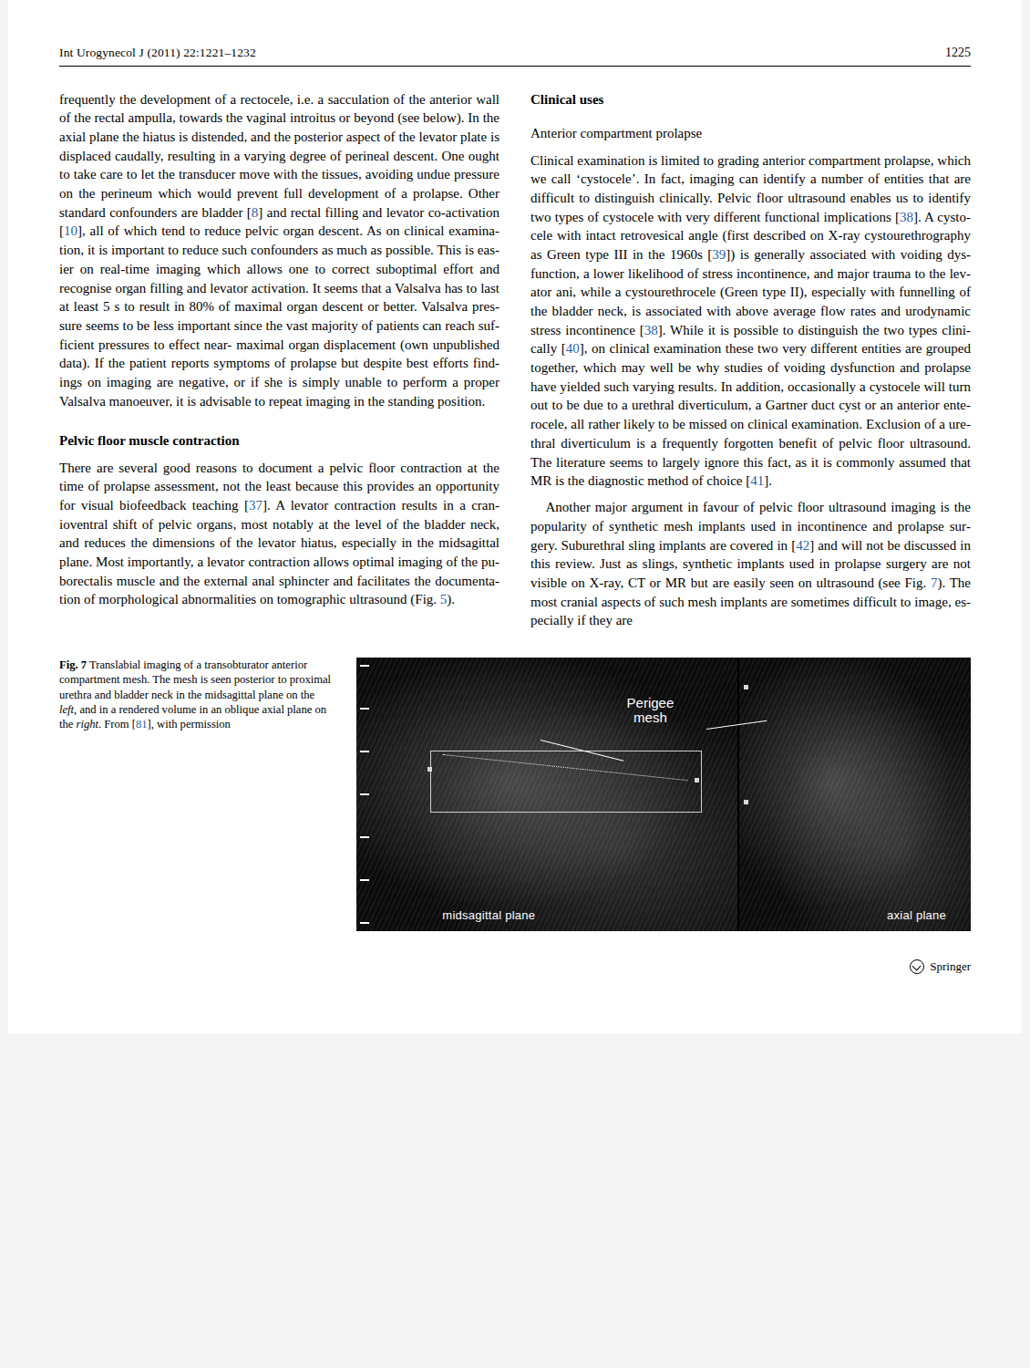Int Urogynecol J (2011) 22:1221–1232 1225
frequently the development of a rectocele, i.e. a sacculation of the anterior wall of the rectal ampulla, towards the vaginal introitus or beyond (see below). In the axial plane the hiatus is distended, and the posterior aspect of the levator plate is displaced caudally, resulting in a varying degree of perineal descent. One ought to take care to let the transducer move with the tissues, avoiding undue pressure on the perineum which would prevent full development of a prolapse. Other standard confounders are bladder [8] and rectal filling and levator co-activation [10], all of which tend to reduce pelvic organ descent. As on clinical examination, it is important to reduce such confounders as much as possible. This is easier on real-time imaging which allows one to correct suboptimal effort and recognise organ filling and levator activation. It seems that a Valsalva has to last at least 5 s to result in 80% of maximal organ descent or better. Valsalva pressure seems to be less important since the vast majority of patients can reach sufficient pressures to effect near- maximal organ displacement (own unpublished data). If the patient reports symptoms of prolapse but despite best efforts findings on imaging are negative, or if she is simply unable to perform a proper Valsalva manoeuver, it is advisable to repeat imaging in the standing position.
Pelvic floor muscle contraction
There are several good reasons to document a pelvic floor contraction at the time of prolapse assessment, not the least because this provides an opportunity for visual biofeedback teaching [37]. A levator contraction results in a cranioventral shift of pelvic organs, most notably at the level of the bladder neck, and reduces the dimensions of the levator hiatus, especially in the midsagittal plane. Most importantly, a levator contraction allows optimal imaging of the puborectalis muscle and the external anal sphincter and facilitates the documentation of morphological abnormalities on tomographic ultrasound (Fig. 5).
Clinical uses
Anterior compartment prolapse
Clinical examination is limited to grading anterior compartment prolapse, which we call ‘cystocele’. In fact, imaging can identify a number of entities that are difficult to distinguish clinically. Pelvic floor ultrasound enables us to identify two types of cystocele with very different functional implications [38]. A cystocele with intact retrovesical angle (first described on X-ray cystourethrography as Green type III in the 1960s [39]) is generally associated with voiding dysfunction, a lower likelihood of stress incontinence, and major trauma to the levator ani, while a cystourethrocele (Green type II), especially with funnelling of the bladder neck, is associated with above average flow rates and urodynamic stress incontinence [38]. While it is possible to distinguish the two types clinically [40], on clinical examination these two very different entities are grouped together, which may well be why studies of voiding dysfunction and prolapse have yielded such varying results. In addition, occasionally a cystocele will turn out to be due to a urethral diverticulum, a Gartner duct cyst or an anterior enterocele, all rather likely to be missed on clinical examination. Exclusion of a urethral diverticulum is a frequently forgotten benefit of pelvic floor ultrasound. The literature seems to largely ignore this fact, as it is commonly assumed that MR is the diagnostic method of choice [41].
Another major argument in favour of pelvic floor ultrasound imaging is the popularity of synthetic mesh implants used in incontinence and prolapse surgery. Suburethral sling implants are covered in [42] and will not be discussed in this review. Just as slings, synthetic implants used in prolapse surgery are not visible on X-ray, CT or MR but are easily seen on ultrasound (see Fig. 7). The most cranial aspects of such mesh implants are sometimes difficult to image, especially if they are
Fig. 7 Translabial imaging of a transobturator anterior compartment mesh. The mesh is seen posterior to proximal urethra and bladder neck in the midsagittal plane on the left, and in a rendered volume in an oblique axial plane on the right. From [81], with permission
Perigee
mesh
midsagittal plane
axial plane
Springer